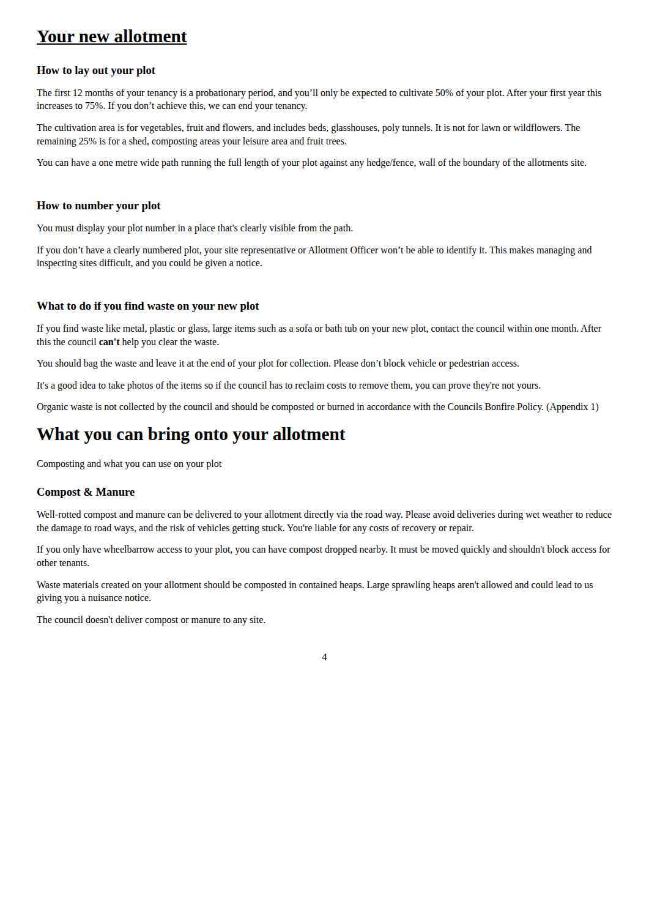Your new allotment
How to lay out your plot
The first 12 months of your tenancy is a probationary period, and you’ll only be expected to cultivate 50% of your plot. After your first year this increases to 75%. If you don’t achieve this, we can end your tenancy.
The cultivation area is for vegetables, fruit and flowers, and includes beds, glasshouses, poly tunnels. It is not for lawn or wildflowers. The remaining 25% is for a shed, composting areas your leisure area and fruit trees.
You can have a one metre wide path running the full length of your plot against any hedge/fence, wall of the boundary of the allotments site.
How to number your plot
You must display your plot number in a place that's clearly visible from the path.
If you don’t have a clearly numbered plot, your site representative or Allotment Officer won’t be able to identify it. This makes managing and inspecting sites difficult, and you could be given a notice.
What to do if you find waste on your new plot
If you find waste like metal, plastic or glass, large items such as a sofa or bath tub on your new plot, contact the council within one month. After this the council can't help you clear the waste.
You should bag the waste and leave it at the end of your plot for collection. Please don’t block vehicle or pedestrian access.
It's a good idea to take photos of the items so if the council has to reclaim costs to remove them, you can prove they're not yours.
Organic waste is not collected by the council and should be composted or burned in accordance with the Councils Bonfire Policy. (Appendix 1)
What you can bring onto your allotment
Composting and what you can use on your plot
Compost & Manure
Well-rotted compost and manure can be delivered to your allotment directly via the road way. Please avoid deliveries during wet weather to reduce the damage to road ways, and the risk of vehicles getting stuck. You're liable for any costs of recovery or repair.
If you only have wheelbarrow access to your plot, you can have compost dropped nearby. It must be moved quickly and shouldn't block access for other tenants.
Waste materials created on your allotment should be composted in contained heaps. Large sprawling heaps aren't allowed and could lead to us giving you a nuisance notice.
The council doesn't deliver compost or manure to any site.
4